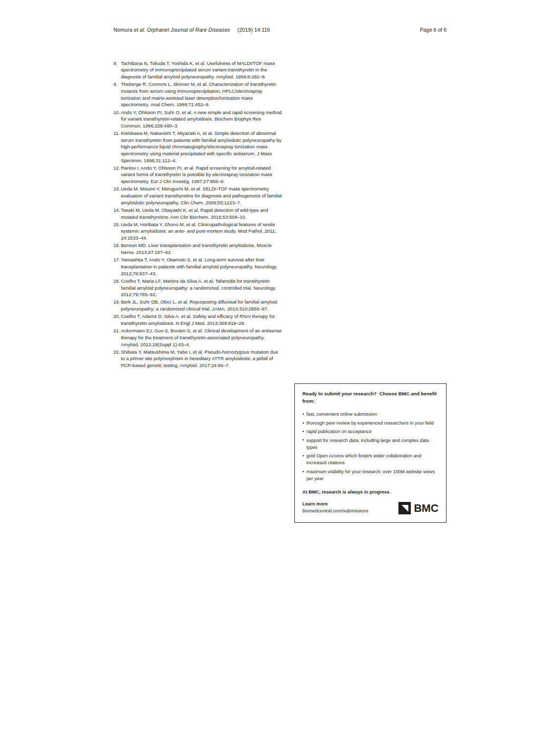Nomura et al. Orphanet Journal of Rare Diseases (2019) 14:116
Page 6 of 6
8. Tachibana N, Tokuda T, Yoshida K, et al. Usefulness of MALDI/TOF mass spectrometry of immunoprecipitated serum variant transthyretin in the diagnosis of familial amyloid polyneuropathy. Amyloid. 1999;6:282–8.
9. Theberge R, Connors L, Skinner M, et al. Characterization of transthyretin mutants from serum using immunoprecipitation, HPLC/electrospray ionization and matrix-assisted laser desorption/ionization mass spectrometry. Anal Chem. 1999;71:452–9.
10. Ando Y, Ohlsson PI, Suhr O, et al. A new simple and rapid screening method for variant transthyretin-related amyloidosis. Biochem Biophys Res Commun. 1996;228:480–3.
11. Kishikawa M, Nakanishi T, Miyazaki A, et al. Simple detection of abnormal serum transthyretin from patients with familial amyloidotic polyneuropathy by high-performance liquid chromatography/electrospray ionization mass spectrometry using material precipitated with specific antiserum. J Mass Spectrom. 1996;31:112–4.
12. Ranlov I, Ando Y, Ohlsson PI, et al. Rapid screening for amyloid-related variant forms of transthyretin is possible by electrospray ionization mass spectrometry. Eur J Clin Investig. 1997;27:956–9.
13. Ueda M, Misumi Y, Mizuguchi M, et al. SELDI-TOF mass spectrometry evaluation of variant transthyretins for diagnosis and pathogenesis of familial amyloidotic polyneuropathy. Clin Chem. 2009;55:1223–7.
14. Tasaki M, Ueda M, Obayashi K, et al. Rapid detection of wild-type and mutated transthyretins. Ann Clin Biochem. 2016;53:508–10.
15. Ueda M, Horibata Y, Shono M, et al. Clinicopathological features of senile systemic amyloidosis: an ante- and post-mortem study. Mod Pathol. 2011; 24:1533–44.
16. Benson MD. Liver transplantation and transthyretin amyloidosis. Muscle Nerve. 2013;47:157–62.
17. Yamashita T, Ando Y, Okamoto S, et al. Long-term survival after liver transplantation in patients with familial amyloid polyneuropathy. Neurology. 2012;78:637–43.
18. Coelho T, Maria LF, Martins da Silva A, et al. Tafamidis for transthyretin familial amyloid polyneuropathy: a randomized, controlled trial. Neurology. 2012;79:785–92.
19. Berk JL, Suhr OB, Obici L, et al. Repurposing diflunisal for familial amyloid polyneuropathy: a randomized clinical trial. JAMA. 2013;310:2658–67.
20. Coelho T, Adams D, Silva A, et al. Safety and efficacy of RNAi therapy for transthyretin amyloidosis. N Engl J Med. 2013;369:819–29.
21. Ackermann EJ, Guo S, Booten S, et al. Clinical development of an antisense therapy for the treatment of transthyretin-associated polyneuropathy. Amyloid. 2012;19(Suppl 1):43–4.
22. Shibata Y, Matsushima M, Yabe I, et al. Pseudo-homozygous mutation due to a primer site polymorphism in hereditary ATTR amyloidosis: a pitfall of PCR-based genetic testing. Amyloid. 2017;24:66–7.
Ready to submit your research? Choose BMC and benefit from:
fast, convenient online submission
thorough peer review by experienced researchers in your field
rapid publication on acceptance
support for research data, including large and complex data types
gold Open Access which fosters wider collaboration and increased citations
maximum visibility for your research: over 100M website views per year
At BMC, research is always in progress.
Learn more biomedcentral.com/submissions
BMC